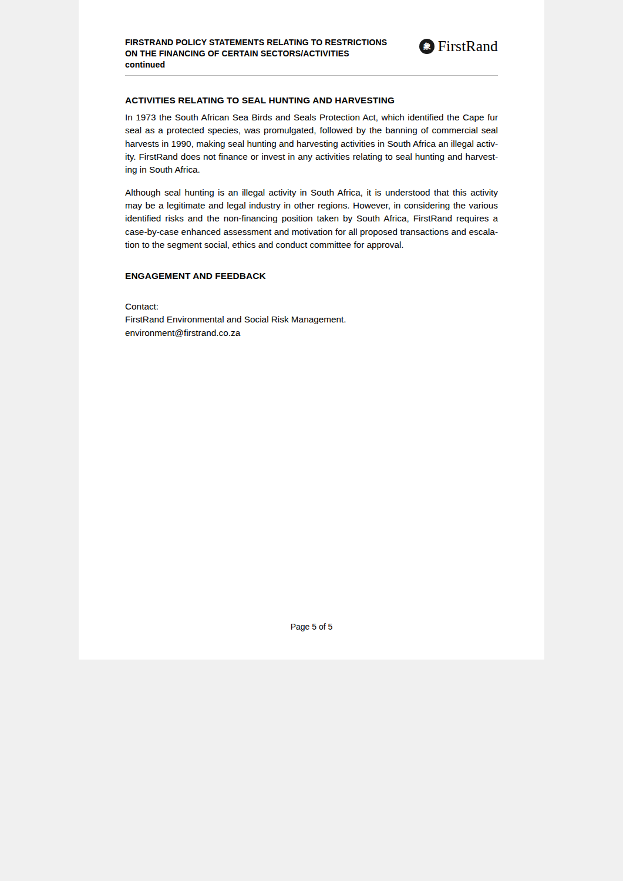FirstRand policy statements relating to restrictions
on the financing of certain sectors/activities continued
象 FirstRand
Activities relating to seal hunting and harvesting
In 1973 the South African Sea Birds and Seals Protection Act, which identified the Cape fur seal as a protected species, was promulgated, followed by the banning of commercial seal harvests in 1990, making seal hunting and harvesting activities in South Africa an illegal activity. FirstRand does not finance or invest in any activities relating to seal hunting and harvesting in South Africa.
Although seal hunting is an illegal activity in South Africa, it is understood that this activity may be a legitimate and legal industry in other regions. However, in considering the various identified risks and the non-financing position taken by South Africa, FirstRand requires a case-by-case enhanced assessment and motivation for all proposed transactions and escalation to the segment social, ethics and conduct committee for approval.
Engagement and feedback
Contact:
FirstRand Environmental and Social Risk Management.
environment@firstrand.co.za
Page 5 of 5